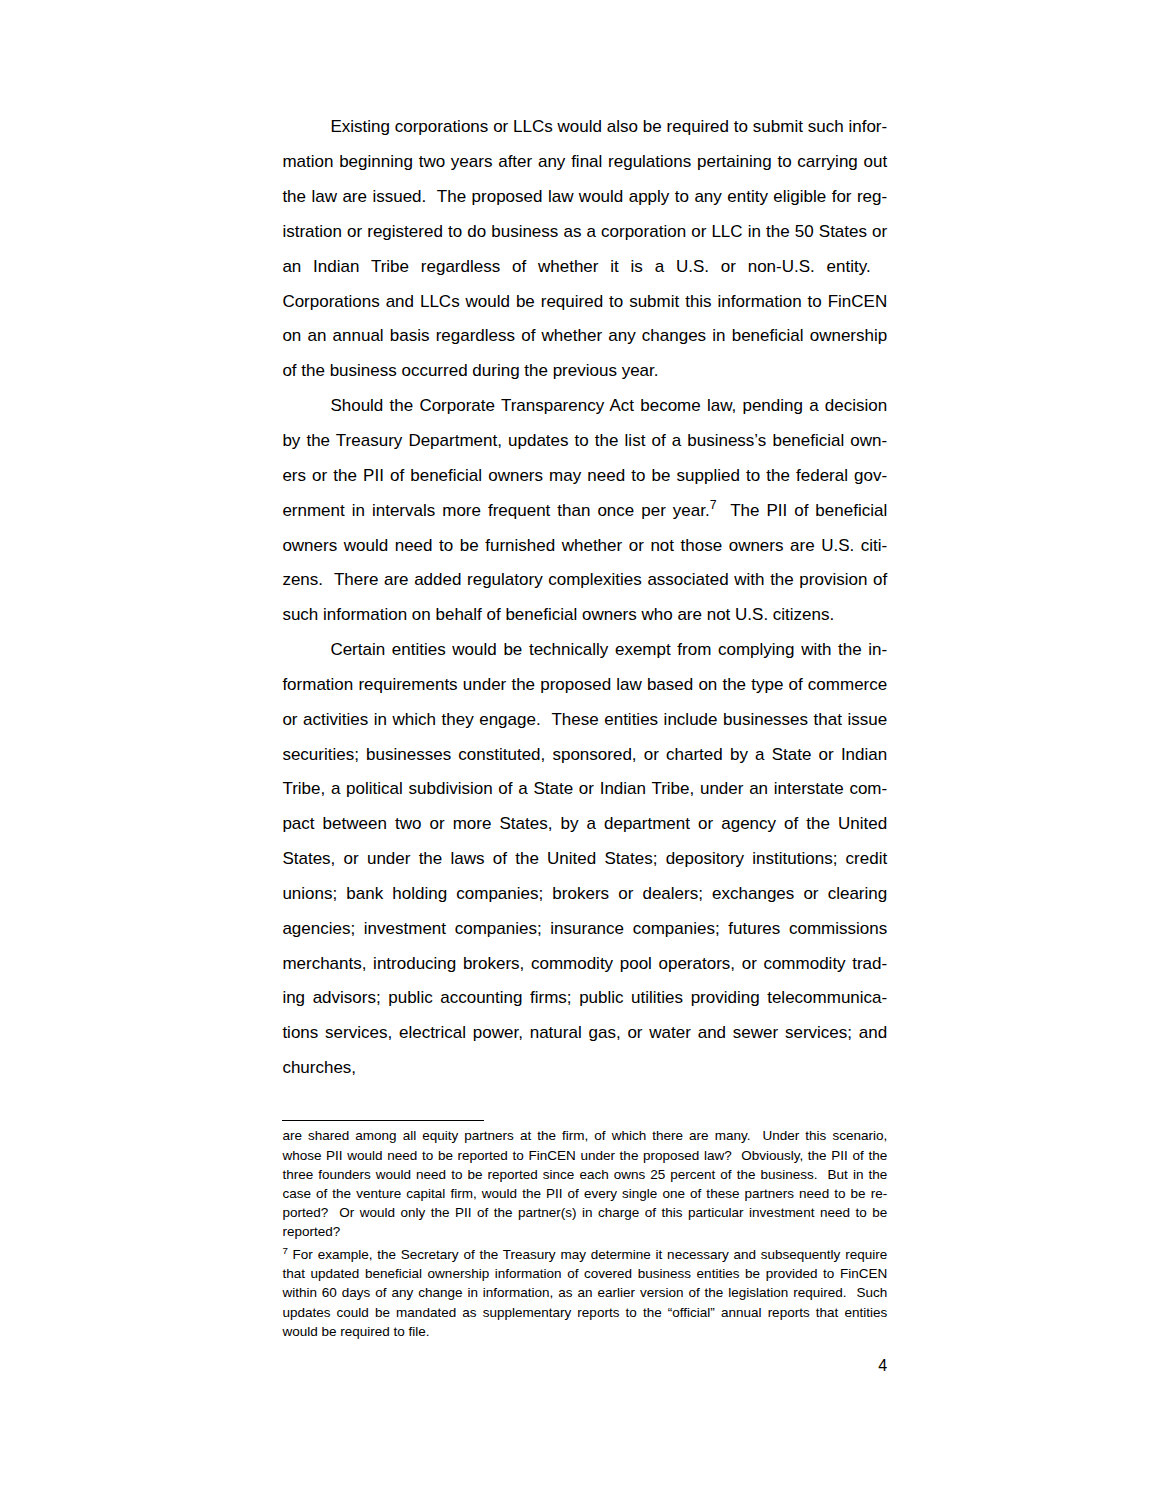Existing corporations or LLCs would also be required to submit such information beginning two years after any final regulations pertaining to carrying out the law are issued. The proposed law would apply to any entity eligible for registration or registered to do business as a corporation or LLC in the 50 States or an Indian Tribe regardless of whether it is a U.S. or non-U.S. entity. Corporations and LLCs would be required to submit this information to FinCEN on an annual basis regardless of whether any changes in beneficial ownership of the business occurred during the previous year.
Should the Corporate Transparency Act become law, pending a decision by the Treasury Department, updates to the list of a business’s beneficial owners or the PII of beneficial owners may need to be supplied to the federal government in intervals more frequent than once per year.7 The PII of beneficial owners would need to be furnished whether or not those owners are U.S. citizens. There are added regulatory complexities associated with the provision of such information on behalf of beneficial owners who are not U.S. citizens.
Certain entities would be technically exempt from complying with the information requirements under the proposed law based on the type of commerce or activities in which they engage. These entities include businesses that issue securities; businesses constituted, sponsored, or charted by a State or Indian Tribe, a political subdivision of a State or Indian Tribe, under an interstate compact between two or more States, by a department or agency of the United States, or under the laws of the United States; depository institutions; credit unions; bank holding companies; brokers or dealers; exchanges or clearing agencies; investment companies; insurance companies; futures commissions merchants, introducing brokers, commodity pool operators, or commodity trading advisors; public accounting firms; public utilities providing telecommunications services, electrical power, natural gas, or water and sewer services; and churches,
are shared among all equity partners at the firm, of which there are many. Under this scenario, whose PII would need to be reported to FinCEN under the proposed law? Obviously, the PII of the three founders would need to be reported since each owns 25 percent of the business. But in the case of the venture capital firm, would the PII of every single one of these partners need to be reported? Or would only the PII of the partner(s) in charge of this particular investment need to be reported?
7 For example, the Secretary of the Treasury may determine it necessary and subsequently require that updated beneficial ownership information of covered business entities be provided to FinCEN within 60 days of any change in information, as an earlier version of the legislation required. Such updates could be mandated as supplementary reports to the “official” annual reports that entities would be required to file.
4